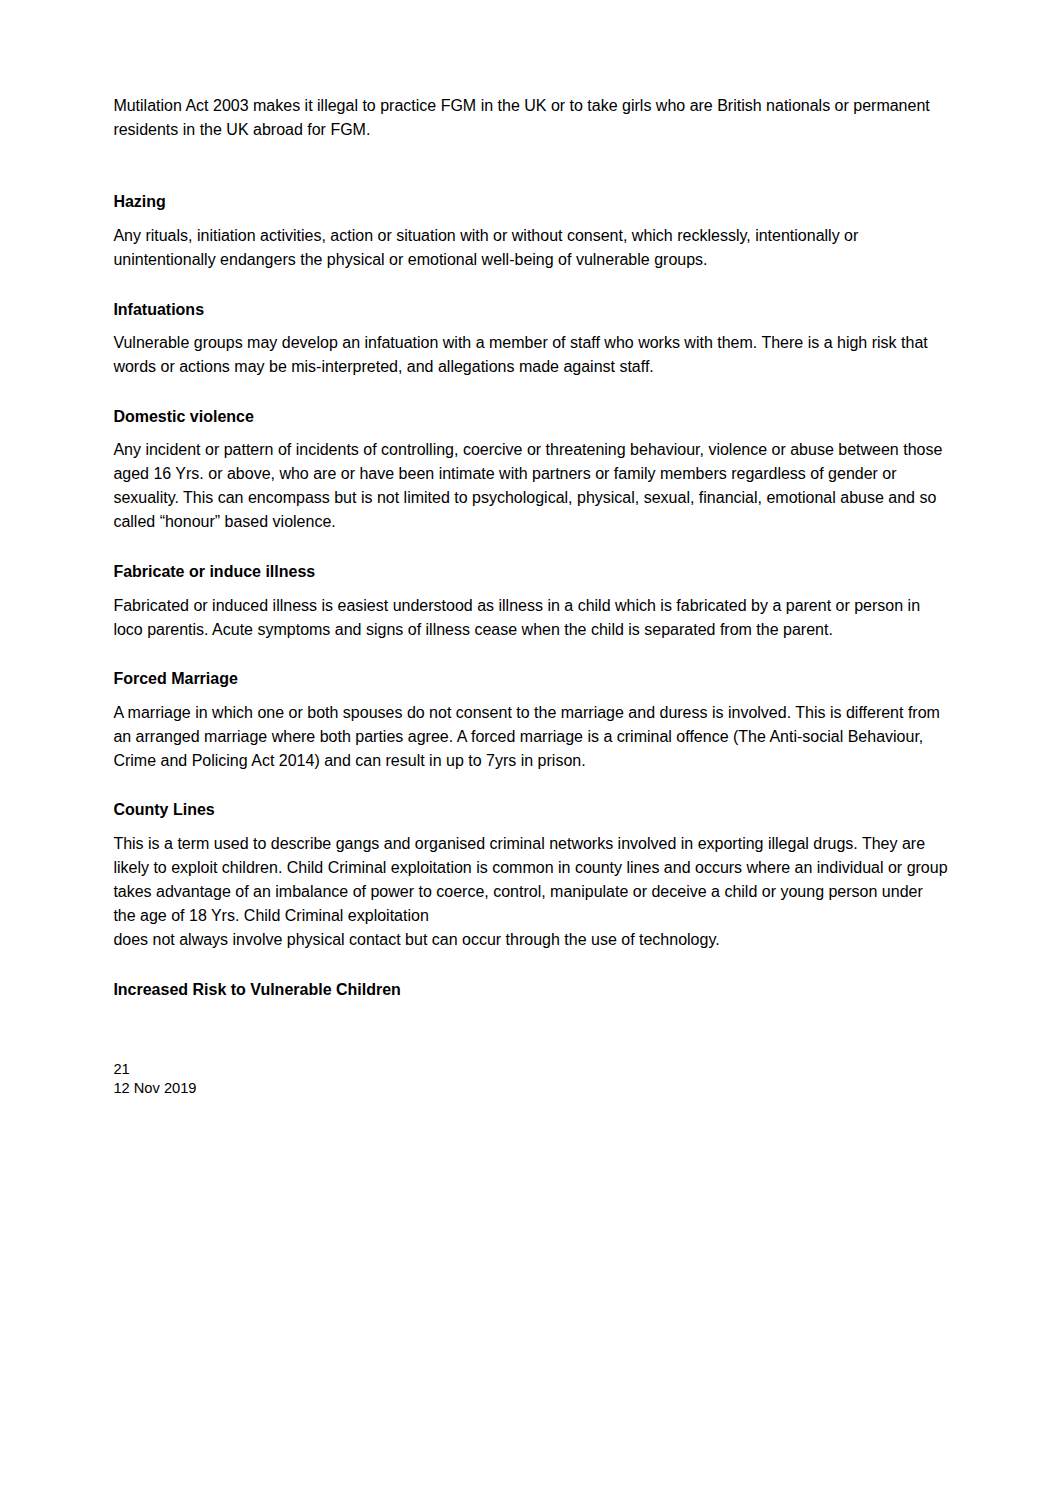Mutilation Act 2003 makes it illegal to practice FGM in the UK or to take girls who are British nationals or permanent
residents in the UK abroad for FGM.
Hazing
Any rituals, initiation activities, action or situation with or without consent, which recklessly, intentionally or unintentionally endangers the physical or emotional well-being of vulnerable groups.
Infatuations
Vulnerable groups may develop an infatuation with a member of staff who works with them. There is a high risk that words or actions may be mis-interpreted, and allegations made against staff.
Domestic violence
Any incident or pattern of incidents of controlling, coercive or threatening behaviour, violence or abuse between those aged 16 Yrs. or above, who are or have been intimate with partners or family members regardless of gender or sexuality. This can encompass but is not limited to psychological, physical, sexual, financial, emotional abuse and so called “honour” based violence.
Fabricate or induce illness
Fabricated or induced illness is easiest understood as illness in a child which is fabricated by a parent or person in loco parentis. Acute symptoms and signs of illness cease when the child is separated from the parent.
Forced Marriage
A marriage in which one or both spouses do not consent to the marriage and duress is involved. This is different from an arranged marriage where both parties agree. A forced marriage is a criminal offence (The Anti-social Behaviour, Crime and Policing Act 2014) and can result in up to 7yrs in prison.
County Lines
This is a term used to describe gangs and organised criminal networks involved in exporting illegal drugs. They are likely to exploit children. Child Criminal exploitation is common in county lines and occurs where an individual or group takes advantage of an imbalance of power to coerce, control, manipulate or deceive a child or young person under the age of 18 Yrs. Child Criminal exploitation
does not always involve physical contact but can occur through the use of technology.
Increased Risk to Vulnerable Children
21
12 Nov 2019